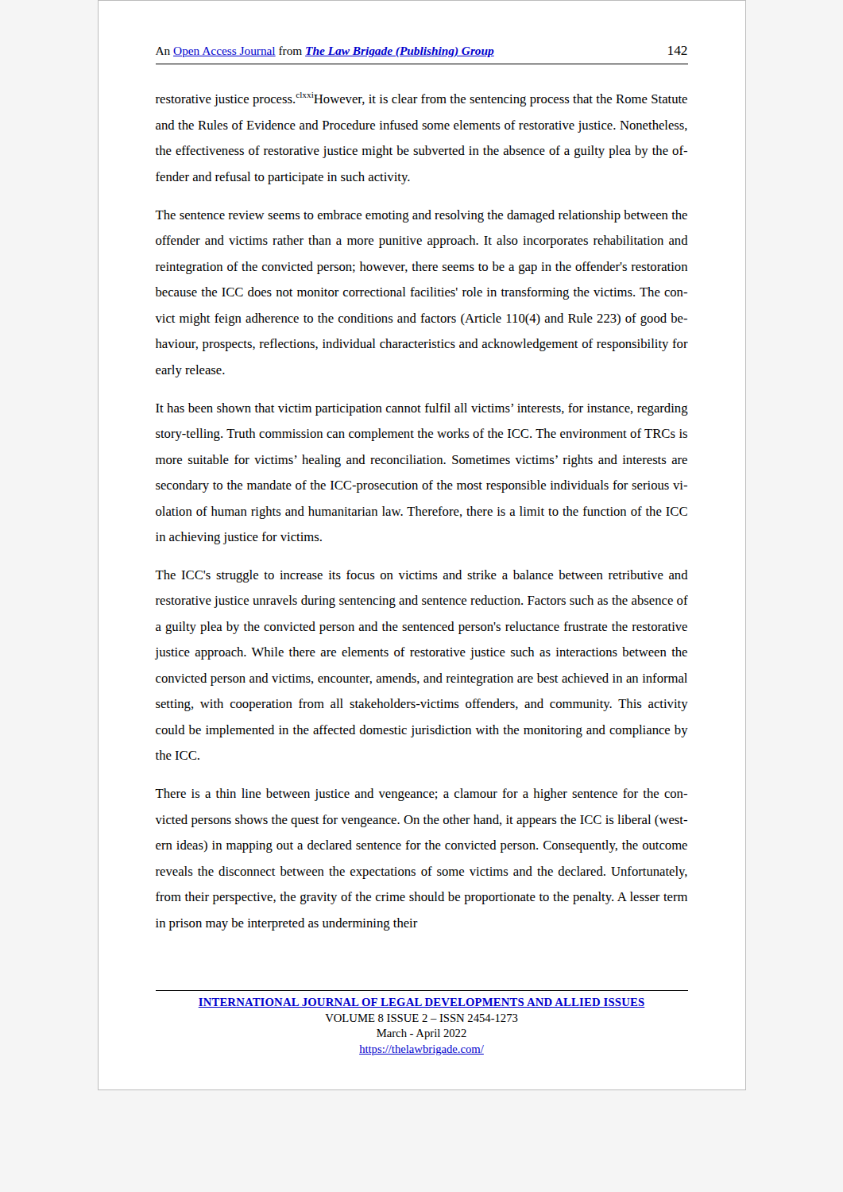An Open Access Journal from The Law Brigade (Publishing) Group
142
restorative justice process.clxxiHowever, it is clear from the sentencing process that the Rome Statute and the Rules of Evidence and Procedure infused some elements of restorative justice. Nonetheless, the effectiveness of restorative justice might be subverted in the absence of a guilty plea by the offender and refusal to participate in such activity.
The sentence review seems to embrace emoting and resolving the damaged relationship between the offender and victims rather than a more punitive approach. It also incorporates rehabilitation and reintegration of the convicted person; however, there seems to be a gap in the offender's restoration because the ICC does not monitor correctional facilities' role in transforming the victims. The convict might feign adherence to the conditions and factors (Article 110(4) and Rule 223) of good behaviour, prospects, reflections, individual characteristics and acknowledgement of responsibility for early release.
It has been shown that victim participation cannot fulfil all victims’ interests, for instance, regarding story-telling. Truth commission can complement the works of the ICC. The environment of TRCs is more suitable for victims’ healing and reconciliation. Sometimes victims’ rights and interests are secondary to the mandate of the ICC-prosecution of the most responsible individuals for serious violation of human rights and humanitarian law. Therefore, there is a limit to the function of the ICC in achieving justice for victims.
The ICC's struggle to increase its focus on victims and strike a balance between retributive and restorative justice unravels during sentencing and sentence reduction. Factors such as the absence of a guilty plea by the convicted person and the sentenced person's reluctance frustrate the restorative justice approach. While there are elements of restorative justice such as interactions between the convicted person and victims, encounter, amends, and reintegration are best achieved in an informal setting, with cooperation from all stakeholders-victims offenders, and community. This activity could be implemented in the affected domestic jurisdiction with the monitoring and compliance by the ICC.
There is a thin line between justice and vengeance; a clamour for a higher sentence for the convicted persons shows the quest for vengeance. On the other hand, it appears the ICC is liberal (western ideas) in mapping out a declared sentence for the convicted person. Consequently, the outcome reveals the disconnect between the expectations of some victims and the declared. Unfortunately, from their perspective, the gravity of the crime should be proportionate to the penalty. A lesser term in prison may be interpreted as undermining their
INTERNATIONAL JOURNAL OF LEGAL DEVELOPMENTS AND ALLIED ISSUES
VOLUME 8 ISSUE 2 – ISSN 2454-1273
March - April 2022
https://thelawbrigade.com/